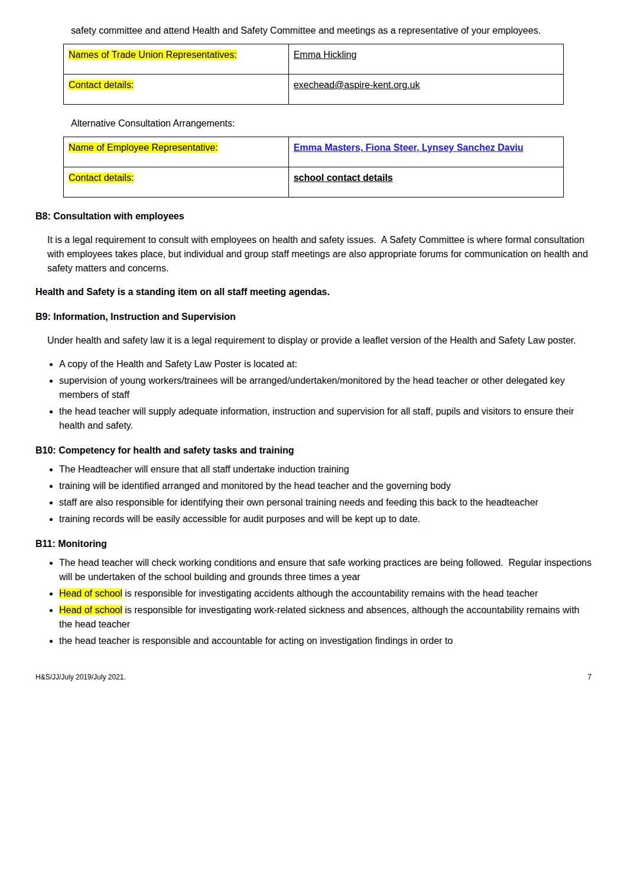safety committee and attend Health and Safety Committee and meetings as a representative of your employees.
| Names of Trade Union Representatives: | Emma Hickling |
| Contact details: | exechead@aspire-kent.org.uk |
Alternative Consultation Arrangements:
| Name of Employee Representative: | Emma Masters, Fiona Steer, Lynsey Sanchez Daviu |
| Contact details: | school contact details |
B8: Consultation with employees
It is a legal requirement to consult with employees on health and safety issues. A Safety Committee is where formal consultation with employees takes place, but individual and group staff meetings are also appropriate forums for communication on health and safety matters and concerns.
Health and Safety is a standing item on all staff meeting agendas.
B9: Information, Instruction and Supervision
Under health and safety law it is a legal requirement to display or provide a leaflet version of the Health and Safety Law poster.
A copy of the Health and Safety Law Poster is located at:
supervision of young workers/trainees will be arranged/undertaken/monitored by the head teacher or other delegated key members of staff
the head teacher will supply adequate information, instruction and supervision for all staff, pupils and visitors to ensure their health and safety.
B10: Competency for health and safety tasks and training
The Headteacher will ensure that all staff undertake induction training
training will be identified arranged and monitored by the head teacher and the governing body
staff are also responsible for identifying their own personal training needs and feeding this back to the headteacher
training records will be easily accessible for audit purposes and will be kept up to date.
B11: Monitoring
The head teacher will check working conditions and ensure that safe working practices are being followed. Regular inspections will be undertaken of the school building and grounds three times a year
Head of school is responsible for investigating accidents although the accountability remains with the head teacher
Head of school is responsible for investigating work-related sickness and absences, although the accountability remains with the head teacher
the head teacher is responsible and accountable for acting on investigation findings in order to
H&S/JJ/July 2019/July 2021. 7